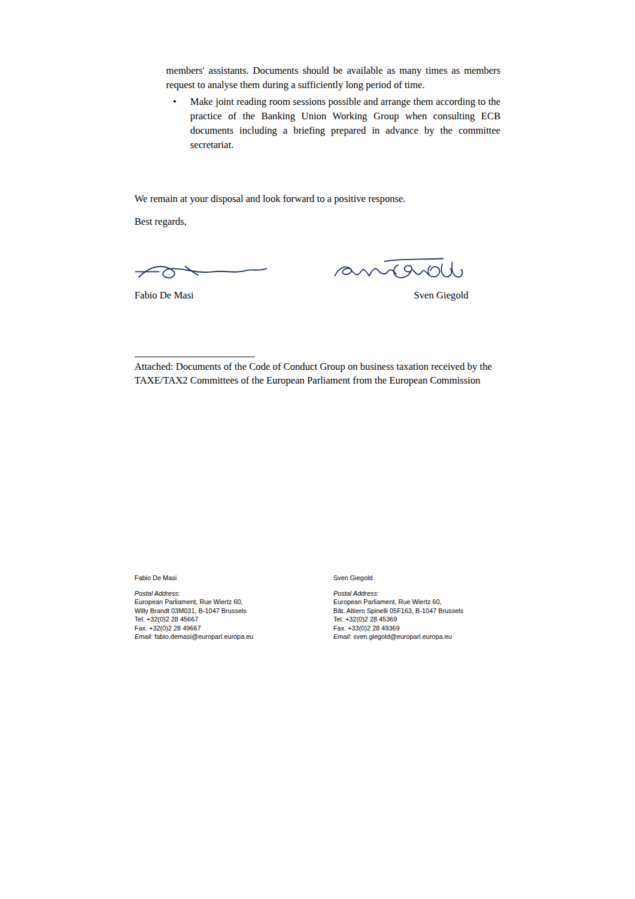members' assistants. Documents should be available as many times as members request to analyse them during a sufficiently long period of time.
Make joint reading room sessions possible and arrange them according to the practice of the Banking Union Working Group when consulting ECB documents including a briefing prepared in advance by the committee secretariat.
We remain at your disposal and look forward to a positive response.
Best regards,
Fabio De Masi
Sven Giegold
Attached: Documents of the Code of Conduct Group on business taxation received by the TAXE/TAX2 Committees of the European Parliament from the European Commission
Fabio De Masi
Postal Address:
European Parliament, Rue Wiertz 60,
Willy Brandt 03M031, B-1047 Brussels
Tel. +32(0)2 28 45667
Fax. +32(0)2 28 49667
Email: fabio.demasi@europarl.europa.eu
Sven Giegold
Postal Address:
European Parliament, Rue Wiertz 60,
Bât. Altiero Spinelli 05F163, B-1047 Brussels
Tel. +32(0)2 28 45369
Fax. +33(0)2 28 49369
Email: sven.giegold@europarl.europa.eu